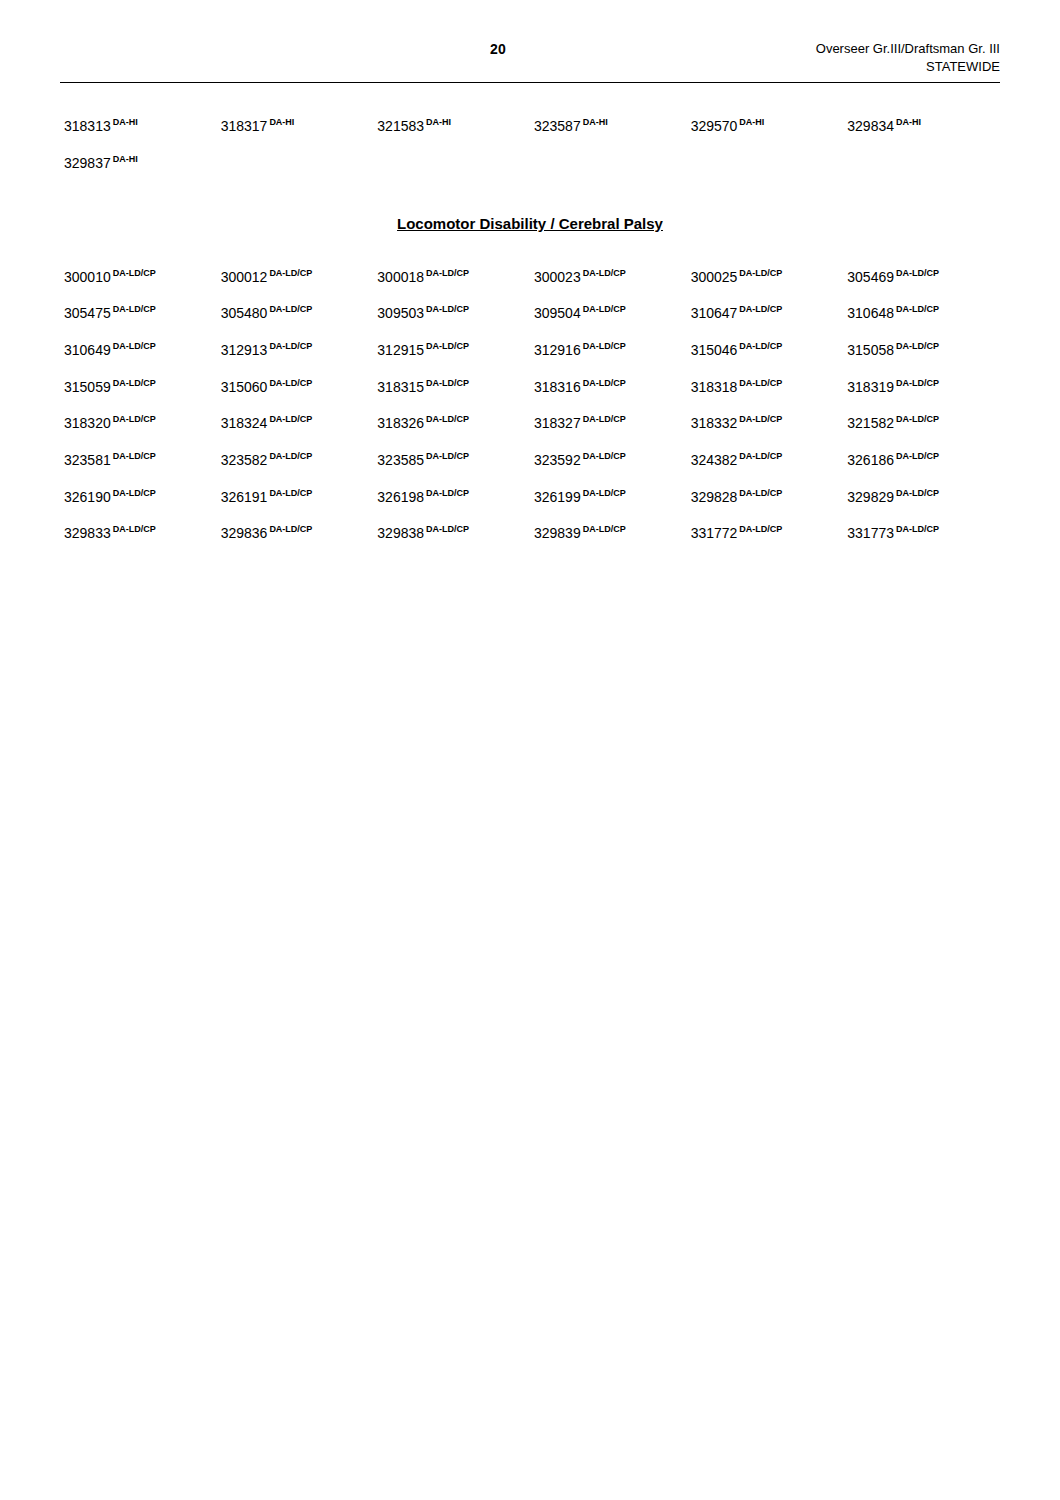20
Overseer Gr.III/Draftsman Gr. III
STATEWIDE
| 318313 DA-HI | 318317 DA-HI | 321583 DA-HI | 323587 DA-HI | 329570 DA-HI | 329834 DA-HI |
| 329837 DA-HI | | | | | |
Locomotor Disability / Cerebral Palsy
| 300010 DA-LD/CP | 300012 DA-LD/CP | 300018 DA-LD/CP | 300023 DA-LD/CP | 300025 DA-LD/CP | 305469 DA-LD/CP |
| 305475 DA-LD/CP | 305480 DA-LD/CP | 309503 DA-LD/CP | 309504 DA-LD/CP | 310647 DA-LD/CP | 310648 DA-LD/CP |
| 310649 DA-LD/CP | 312913 DA-LD/CP | 312915 DA-LD/CP | 312916 DA-LD/CP | 315046 DA-LD/CP | 315058 DA-LD/CP |
| 315059 DA-LD/CP | 315060 DA-LD/CP | 318315 DA-LD/CP | 318316 DA-LD/CP | 318318 DA-LD/CP | 318319 DA-LD/CP |
| 318320 DA-LD/CP | 318324 DA-LD/CP | 318326 DA-LD/CP | 318327 DA-LD/CP | 318332 DA-LD/CP | 321582 DA-LD/CP |
| 323581 DA-LD/CP | 323582 DA-LD/CP | 323585 DA-LD/CP | 323592 DA-LD/CP | 324382 DA-LD/CP | 326186 DA-LD/CP |
| 326190 DA-LD/CP | 326191 DA-LD/CP | 326198 DA-LD/CP | 326199 DA-LD/CP | 329828 DA-LD/CP | 329829 DA-LD/CP |
| 329833 DA-LD/CP | 329836 DA-LD/CP | 329838 DA-LD/CP | 329839 DA-LD/CP | 331772 DA-LD/CP | 331773 DA-LD/CP |